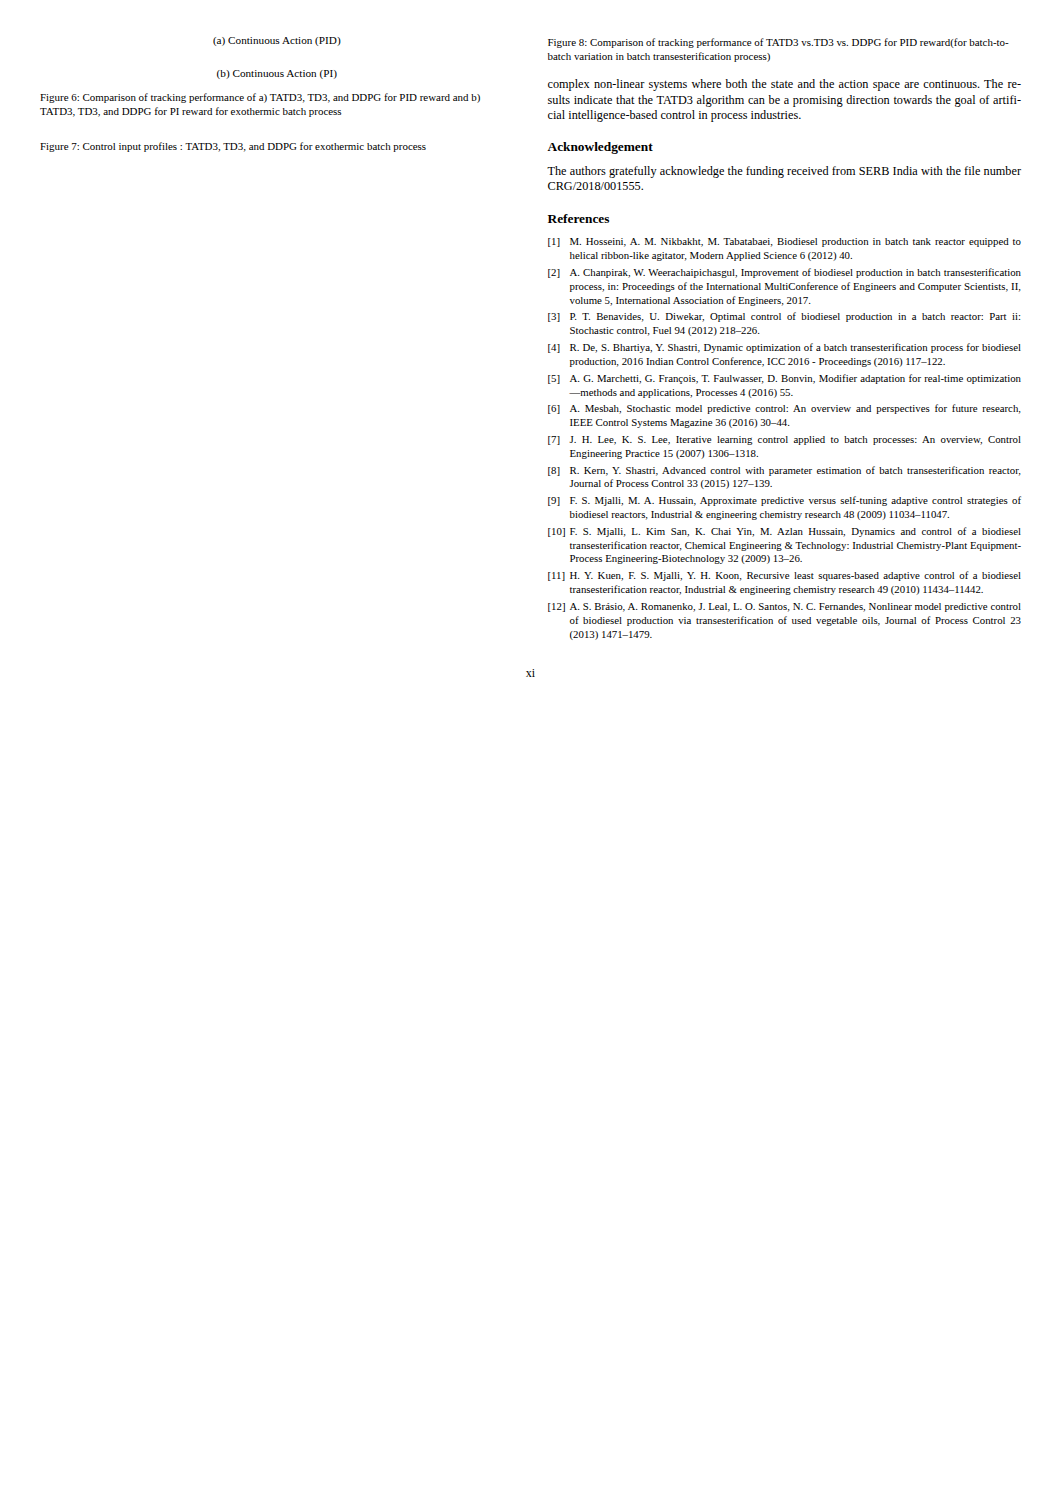(a) Continuous Action (PID)
(b) Continuous Action (PI)
Figure 6: Comparison of tracking performance of a) TATD3, TD3, and DDPG for PID reward and b) TATD3, TD3, and DDPG for PI reward for exothermic batch process
Figure 7: Control input profiles : TATD3, TD3, and DDPG for exothermic batch process
Figure 8: Comparison of tracking performance of TATD3 vs.TD3 vs. DDPG for PID reward(for batch-to-batch variation in batch transesterification process)
complex non-linear systems where both the state and the action space are continuous. The results indicate that the TATD3 algorithm can be a promising direction towards the goal of artificial intelligence-based control in process industries.
Acknowledgement
The authors gratefully acknowledge the funding received from SERB India with the file number CRG/2018/001555.
References
M. Hosseini, A. M. Nikbakht, M. Tabatabaei, Biodiesel production in batch tank reactor equipped to helical ribbon-like agitator, Modern Applied Science 6 (2012) 40.
A. Chanpirak, W. Weerachaipichasgul, Improvement of biodiesel production in batch transesterification process, in: Proceedings of the International MultiConference of Engineers and Computer Scientists, II, volume 5, International Association of Engineers, 2017.
P. T. Benavides, U. Diwekar, Optimal control of biodiesel production in a batch reactor: Part ii: Stochastic control, Fuel 94 (2012) 218–226.
R. De, S. Bhartiya, Y. Shastri, Dynamic optimization of a batch transesterification process for biodiesel production, 2016 Indian Control Conference, ICC 2016 - Proceedings (2016) 117–122.
A. G. Marchetti, G. François, T. Faulwasser, D. Bonvin, Modifier adaptation for real-time optimization—methods and applications, Processes 4 (2016) 55.
A. Mesbah, Stochastic model predictive control: An overview and perspectives for future research, IEEE Control Systems Magazine 36 (2016) 30–44.
J. H. Lee, K. S. Lee, Iterative learning control applied to batch processes: An overview, Control Engineering Practice 15 (2007) 1306–1318.
R. Kern, Y. Shastri, Advanced control with parameter estimation of batch transesterification reactor, Journal of Process Control 33 (2015) 127–139.
F. S. Mjalli, M. A. Hussain, Approximate predictive versus self-tuning adaptive control strategies of biodiesel reactors, Industrial & engineering chemistry research 48 (2009) 11034–11047.
F. S. Mjalli, L. Kim San, K. Chai Yin, M. Azlan Hussain, Dynamics and control of a biodiesel transesterification reactor, Chemical Engineering & Technology: Industrial Chemistry-Plant Equipment-Process Engineering-Biotechnology 32 (2009) 13–26.
H. Y. Kuen, F. S. Mjalli, Y. H. Koon, Recursive least squares-based adaptive control of a biodiesel transesterification reactor, Industrial & engineering chemistry research 49 (2010) 11434–11442.
A. S. Brásio, A. Romanenko, J. Leal, L. O. Santos, N. C. Fernandes, Nonlinear model predictive control of biodiesel production via transesterification of used vegetable oils, Journal of Process Control 23 (2013) 1471–1479.
xi